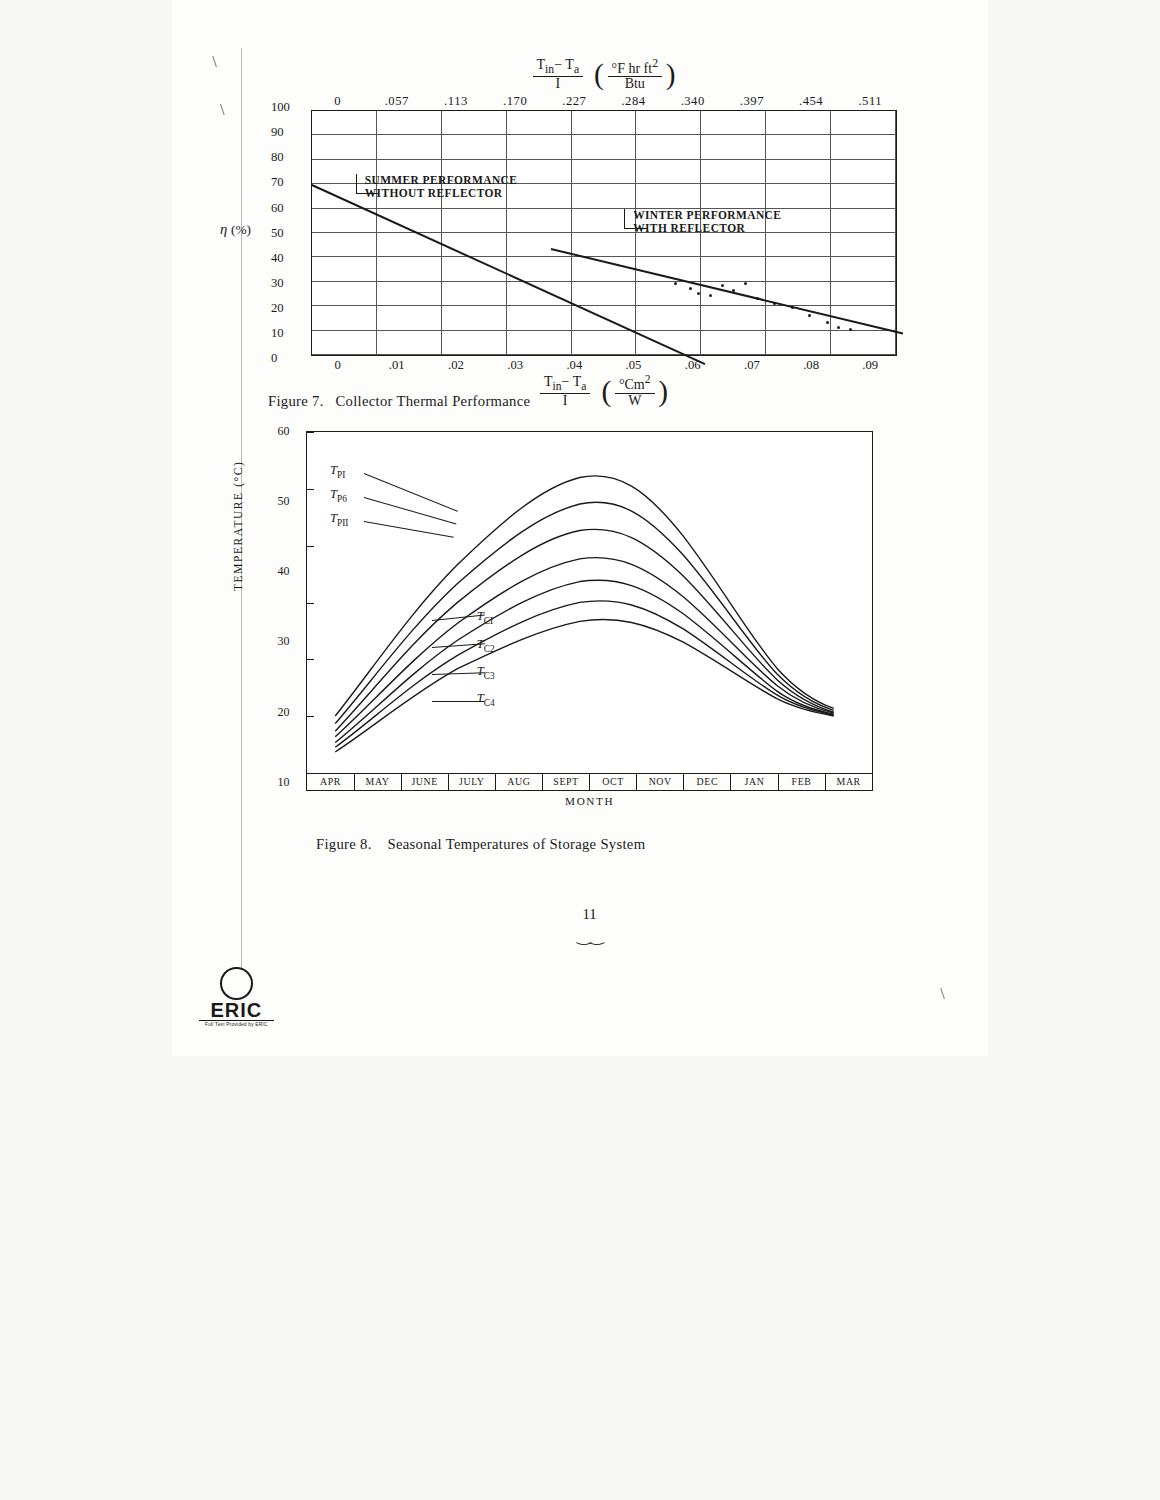\ \ \
Tin− Ta I ( °F hr ft2 Btu )
0.057.113.170.227 .284.340.397.454.511
η (%)
10090807060 50403020100
SUMMER PERFORMANCE
WITHOUT REFLECTOR
WINTER PERFORMANCE
WITH REFLECTOR
0.01.02.03.04 .05.06.07.08.09
Tin− Ta I ( °Cm2 W )
Figure 7. Collector Thermal Performance
605040302010
TEMPERATURE (°C)
TPI
TP6
TPII
TCI
TC2
TC3
TC4
APR
MAY
JUNE
JULY
AUG
SEPT
OCT
NOV
DEC
JAN
FEB
MAR
MONTH
Figure 8. Seasonal Temperatures of Storage System
11 ‿‿
ERIC
Full Text Provided by ERIC